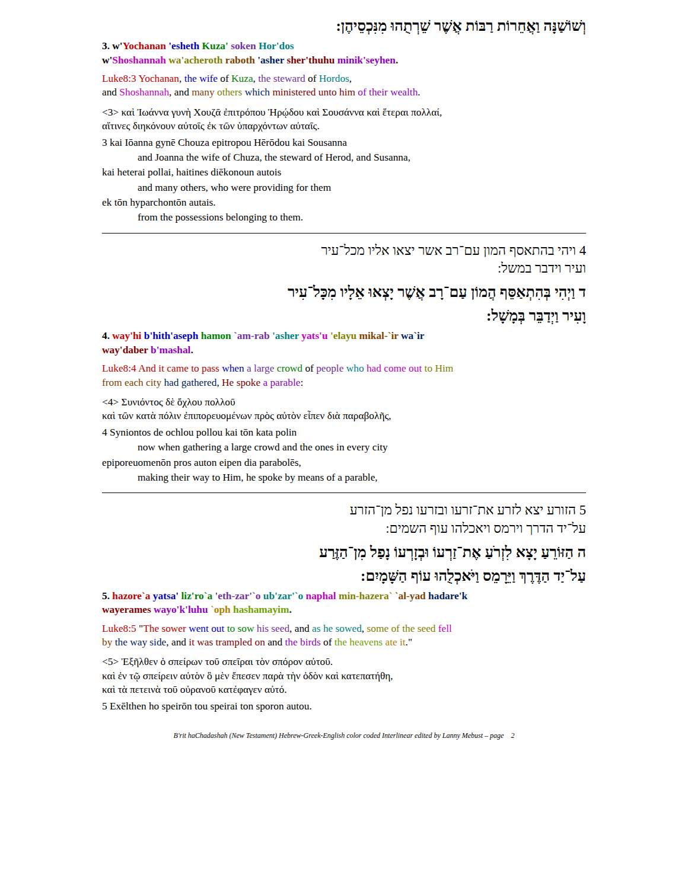וְשׁוֹשַׁנָּה וַאֲחֵרוֹת רַבּוֹת אֲשֶׁר שֵׁרְתֻהוּ מִנִּכְסֵיהֶן:
3. w'Yochanan 'esheth Kuza' soken Hor'dos
w'Shoshannah wa'acheroth raboth 'asher sher'thuhu minik'seyhen.
Luke8:3 Yochanan, the wife of Kuza, the steward of Hordos,
and Shoshannah, and many others which ministered unto him of their wealth.
<3> καὶ Ἰωάννα γυνὴ Χουζᾶ ἐπιτρόπου Ἡρῴδου καὶ Σουσάννα καὶ ἕτεραι πολλαί,
αἵτινες διηκόνουν αὐτοῖς ἐκ τῶν ὑπαρχόντων αὐταῖς.
3 kai Iōanna gynē Chouza epitropou Hērōdou kai Sousanna
and Joanna the wife of Chuza, the steward of Herod, and Susanna,
kai heterai pollai, haitines diēkonoun autois
and many others, who were providing for them
ek tōn hyparchontōn autais.
from the possessions belonging to them.
4 ויהי בהתאסף המון עם־רב אשר יצאו אליו מכל־עיר
ועיר וידבר במשל:
ד וַיְהִי בְּהִתְאַסֵּף הֲמוֹן עַם־רָב אֲשֶׁר יָצְאוּ אֵלָיו מִכָּל־עִיר
וָעִיר וַיְדַבֵּר בְּמָשָׁל:
4. way'hi b'hith'aseph hamon `am-rab 'asher yats'u 'elayu mikal-`ir wa`ir
way'daber b'mashal.
Luke8:4 And it came to pass when a large crowd of people who had come out to Him
from each city had gathered, He spoke a parable:
<4> Συνιόντος δὲ ὄχλου πολλοῦ
καὶ τῶν κατὰ πόλιν ἐπιπορευομένων πρὸς αὐτὸν εἶπεν διὰ παραβολῆς,
4 Syniontos de ochlou pollou kai tōn kata polin
now when gathering a large crowd and the ones in every city
epiporeuomenōn pros auton eipen dia parabolēs,
making their way to Him, he spoke by means of a parable,
5 הזורע יצא לזרע את־זרעו ובזרעו נפל מן־הזרע
על־יד הדרך וירמס ויאכלהו עוף השמים:
ה הַזּוֹרֵעַ יָצָא לִזְרֹעַ אֶת־זַרְעוֹ וּבְזָרְעוֹ נָפַל מִן־הַזֶּרַע
עַל־יַד הַדֶּרֶךְ וַיֵּרָמֵס וַיֹּאכְלֻהוּ עוֹף הַשָּׁמָיִם:
5. hazore`a yatsa' liz'ro`a 'eth-zar'`o ub'zar'`o naphal min-hazera` `al-yad hadare'k
wayerames wayo'k'luhu `oph hashamayim.
Luke8:5 "The sower went out to sow his seed, and as he sowed, some of the seed fell
by the way side, and it was trampled on and the birds of the heavens ate it."
<5> Ἐξῆλθεν ὁ σπείρων τοῦ σπεῖραι τὸν σπόρον αὐτοῦ.
καὶ ἐν τῷ σπείρειν αὐτὸν ὃ μὲν ἔπεσεν παρὰ τὴν ὁδὸν καὶ κατεπατήθη,
καὶ τὰ πετεινὰ τοῦ οὐρανοῦ κατέφαγεν αὐτό.
5 Exēlthen ho speirōn tou speirai ton sporon autou.
B'rit haChadashah (New Testament) Hebrew-Greek-English color coded Interlinear edited by Lanny Mebust – page 2